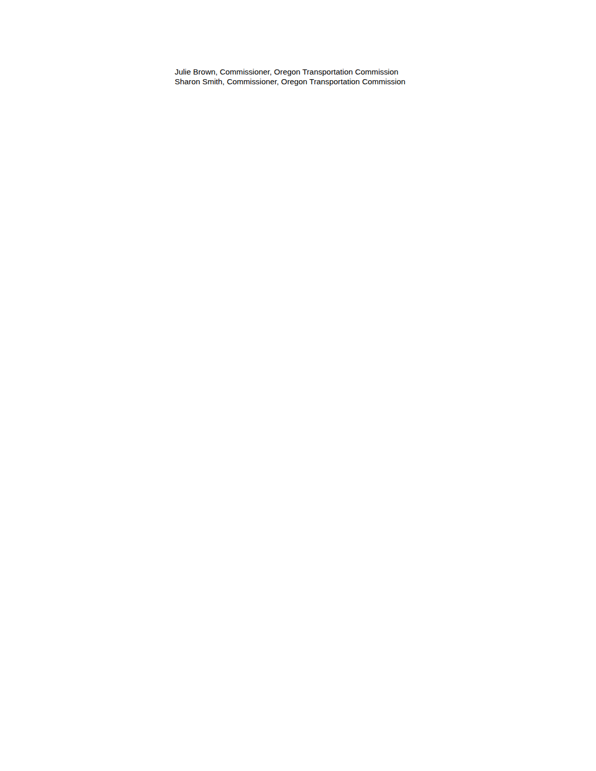Julie Brown, Commissioner, Oregon Transportation Commission
Sharon Smith, Commissioner, Oregon Transportation Commission